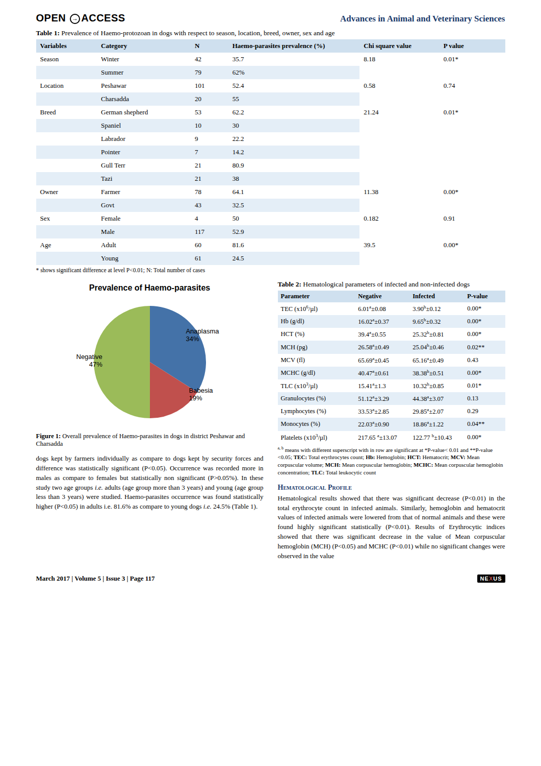OPEN →ACCESS
Advances in Animal and Veterinary Sciences
Table 1: Prevalence of Haemo-protozoan in dogs with respect to season, location, breed, owner, sex and age
| Variables | Category | N | Haemo-parasites prevalence (%) | Chi square value | P value |
| --- | --- | --- | --- | --- | --- |
| Season | Winter | 42 | 35.7 | 8.18 | 0.01* |
| | Summer | 79 | 62% | | |
| Location | Peshawar | 101 | 52.4 | 0.58 | 0.74 |
| | Charsadda | 20 | 55 | | |
| Breed | German shepherd | 53 | 62.2 | 21.24 | 0.01* |
| | Spaniel | 10 | 30 | | |
| | Labrador | 9 | 22.2 | | |
| | Pointer | 7 | 14.2 | | |
| | Gull Terr | 21 | 80.9 | | |
| | Tazi | 21 | 38 | | |
| Owner | Farmer | 78 | 64.1 | 11.38 | 0.00* |
| | Govt | 43 | 32.5 | | |
| Sex | Female | 4 | 50 | 0.182 | 0.91 |
| | Male | 117 | 52.9 | | |
| Age | Adult | 60 | 81.6 | 39.5 | 0.00* |
| | Young | 61 | 24.5 | | |
* shows significant difference at level P<0.01; N: Total number of cases
Prevalence of Haemo-parasites
Anaplasma
34%
Babesia
19%
Negative
47%
Figure 1: Overall prevalence of Haemo-parasites in dogs in district Peshawar and Charsadda
dogs kept by farmers individually as compare to dogs kept by security forces and difference was statistically significant (P<0.05). Occurrence was recorded more in males as compare to females but statistically non significant (P>0.05%). In these study two age groups i.e. adults (age group more than 3 years) and young (age group less than 3 years) were studied. Haemo-parasites occurrence was found statistically higher (P<0.05) in adults i.e. 81.6% as compare to young dogs i.e. 24.5% (Table 1).
Table 2: Hematological parameters of infected and non-infected dogs
| Parameter | Negative | Infected | P-value |
| --- | --- | --- | --- |
| TEC (x10 6 /µl) | 6.01 a ±0.08 | 3.90 b ±0.12 | 0.00* |
| Hb (g/dl) | 16.02 a ±0.37 | 9.65 b ±0.32 | 0.00* |
| HCT (%) | 39.4 a ±0.55 | 25.32 b ±0.81 | 0.00* |
| MCH (pg) | 26.58 a ±0.49 | 25.04 b ±0.46 | 0.02** |
| MCV (fl) | 65.69 a ±0.45 | 65.16 a ±0.49 | 0.43 |
| MCHC (g/dl) | 40.47 a ±0.61 | 38.38 b ±0.51 | 0.00* |
| TLC (x10 3 /µl) | 15.41 a ±1.3 | 10.32 b ±0.85 | 0.01* |
| Granulocytes (%) | 51.12 a ±3.29 | 44.38 a ±3.07 | 0.13 |
| Lymphocytes (%) | 33.53 a ±2.85 | 29.85 a ±2.07 | 0.29 |
| Monocytes (%) | 22.03 a ±0.90 | 18.86 a ±1.22 | 0.04** |
| Platelets (x10 3 /µl) | 217.65 a ±13.07 | 122.77 b ±10.43 | 0.00* |
a, b means with different superscript with in row are significant at *P-value< 0.01 and **P-value <0.05; TEC: Total erythrocytes count; Hb: Hemoglobin; HCT: Hematocrit; MCV: Mean corpuscular volume; MCH: Mean corpuscular hemoglobin; MCHC: Mean corpuscular hemoglobin concentration; TLC: Total leukocytic count
Hematological Profile
Hematological results showed that there was significant decrease (P<0.01) in the total erythrocyte count in infected animals. Similarly, hemoglobin and hematocrit values of infected animals were lowered from that of normal animals and these were found highly significant statistically (P<0.01). Results of Erythrocytic indices showed that there was significant decrease in the value of Mean corpuscular hemoglobin (MCH) (P<0.05) and MCHC (P<0.01) while no significant changes were observed in the value
March 2017 | Volume 5 | Issue 3 | Page 117
NEXUS